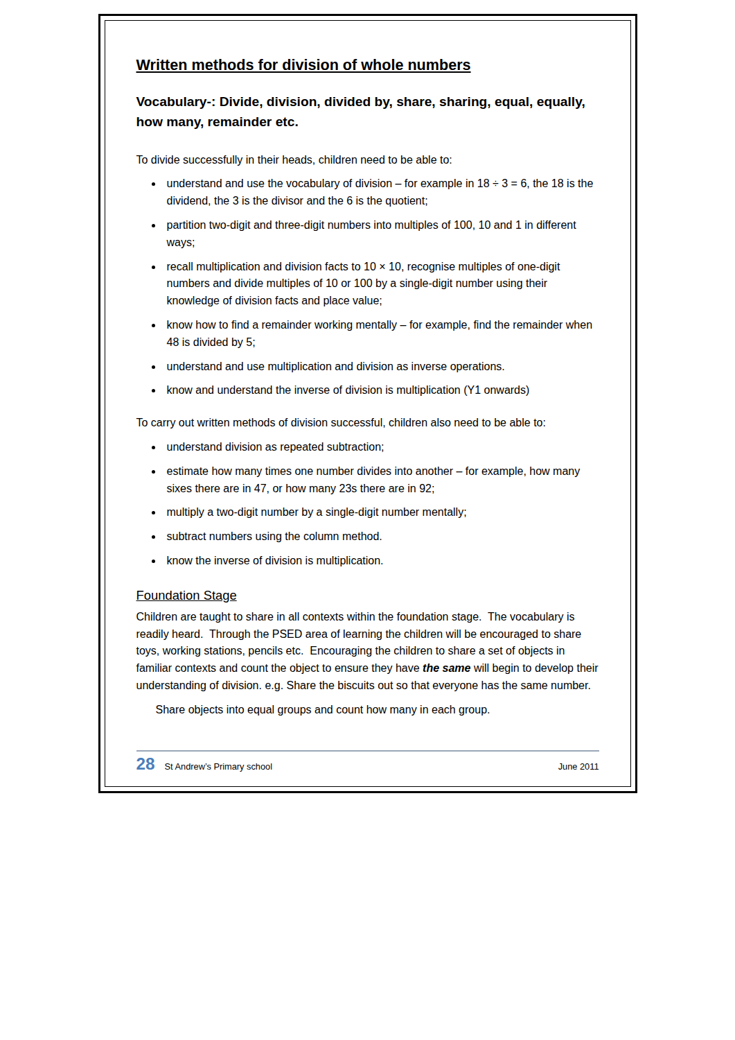Written methods for division of whole numbers
Vocabulary-: Divide, division, divided by, share, sharing, equal, equally, how many, remainder etc.
To divide successfully in their heads, children need to be able to:
understand and use the vocabulary of division – for example in 18 ÷ 3 = 6, the 18 is the dividend, the 3 is the divisor and the 6 is the quotient;
partition two-digit and three-digit numbers into multiples of 100, 10 and 1 in different ways;
recall multiplication and division facts to 10 × 10, recognise multiples of one-digit numbers and divide multiples of 10 or 100 by a single-digit number using their knowledge of division facts and place value;
know how to find a remainder working mentally – for example, find the remainder when 48 is divided by 5;
understand and use multiplication and division as inverse operations.
know and understand the inverse of division is multiplication (Y1 onwards)
To carry out written methods of division successful, children also need to be able to:
understand division as repeated subtraction;
estimate how many times one number divides into another – for example, how many sixes there are in 47, or how many 23s there are in 92;
multiply a two-digit number by a single-digit number mentally;
subtract numbers using the column method.
know the inverse of division is multiplication.
Foundation Stage
Children are taught to share in all contexts within the foundation stage. The vocabulary is readily heard. Through the PSED area of learning the children will be encouraged to share toys, working stations, pencils etc. Encouraging the children to share a set of objects in familiar contexts and count the object to ensure they have the same will begin to develop their understanding of division. e.g. Share the biscuits out so that everyone has the same number.
Share objects into equal groups and count how many in each group.
28 St Andrew’s Primary school June 2011